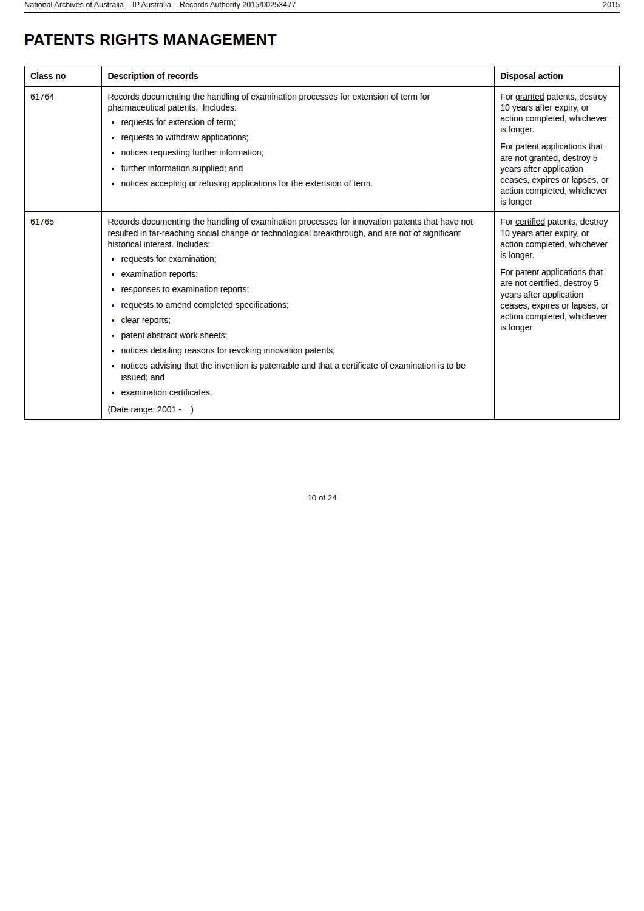National Archives of Australia – IP Australia – Records Authority 2015/00253477 2015
PATENTS RIGHTS MANAGEMENT
| Class no | Description of records | Disposal action |
| --- | --- | --- |
| 61764 | Records documenting the handling of examination processes for extension of term for pharmaceutical patents. Includes: requests for extension of term; requests to withdraw applications; notices requesting further information; further information supplied; and notices accepting or refusing applications for the extension of term. | For granted patents, destroy 10 years after expiry, or action completed, whichever is longer. For patent applications that are not granted , destroy 5 years after application ceases, expires or lapses, or action completed, whichever is longer |
| 61765 | Records documenting the handling of examination processes for innovation patents that have not resulted in far-reaching social change or technological breakthrough, and are not of significant historical interest. Includes: requests for examination; examination reports; responses to examination reports; requests to amend completed specifications; clear reports; patent abstract work sheets; notices detailing reasons for revoking innovation patents; notices advising that the invention is patentable and that a certificate of examination is to be issued; and examination certificates. (Date range: 2001 - ) | For certified patents, destroy 10 years after expiry, or action completed, whichever is longer. For patent applications that are not certified , destroy 5 years after application ceases, expires or lapses, or action completed, whichever is longer |
10 of 24